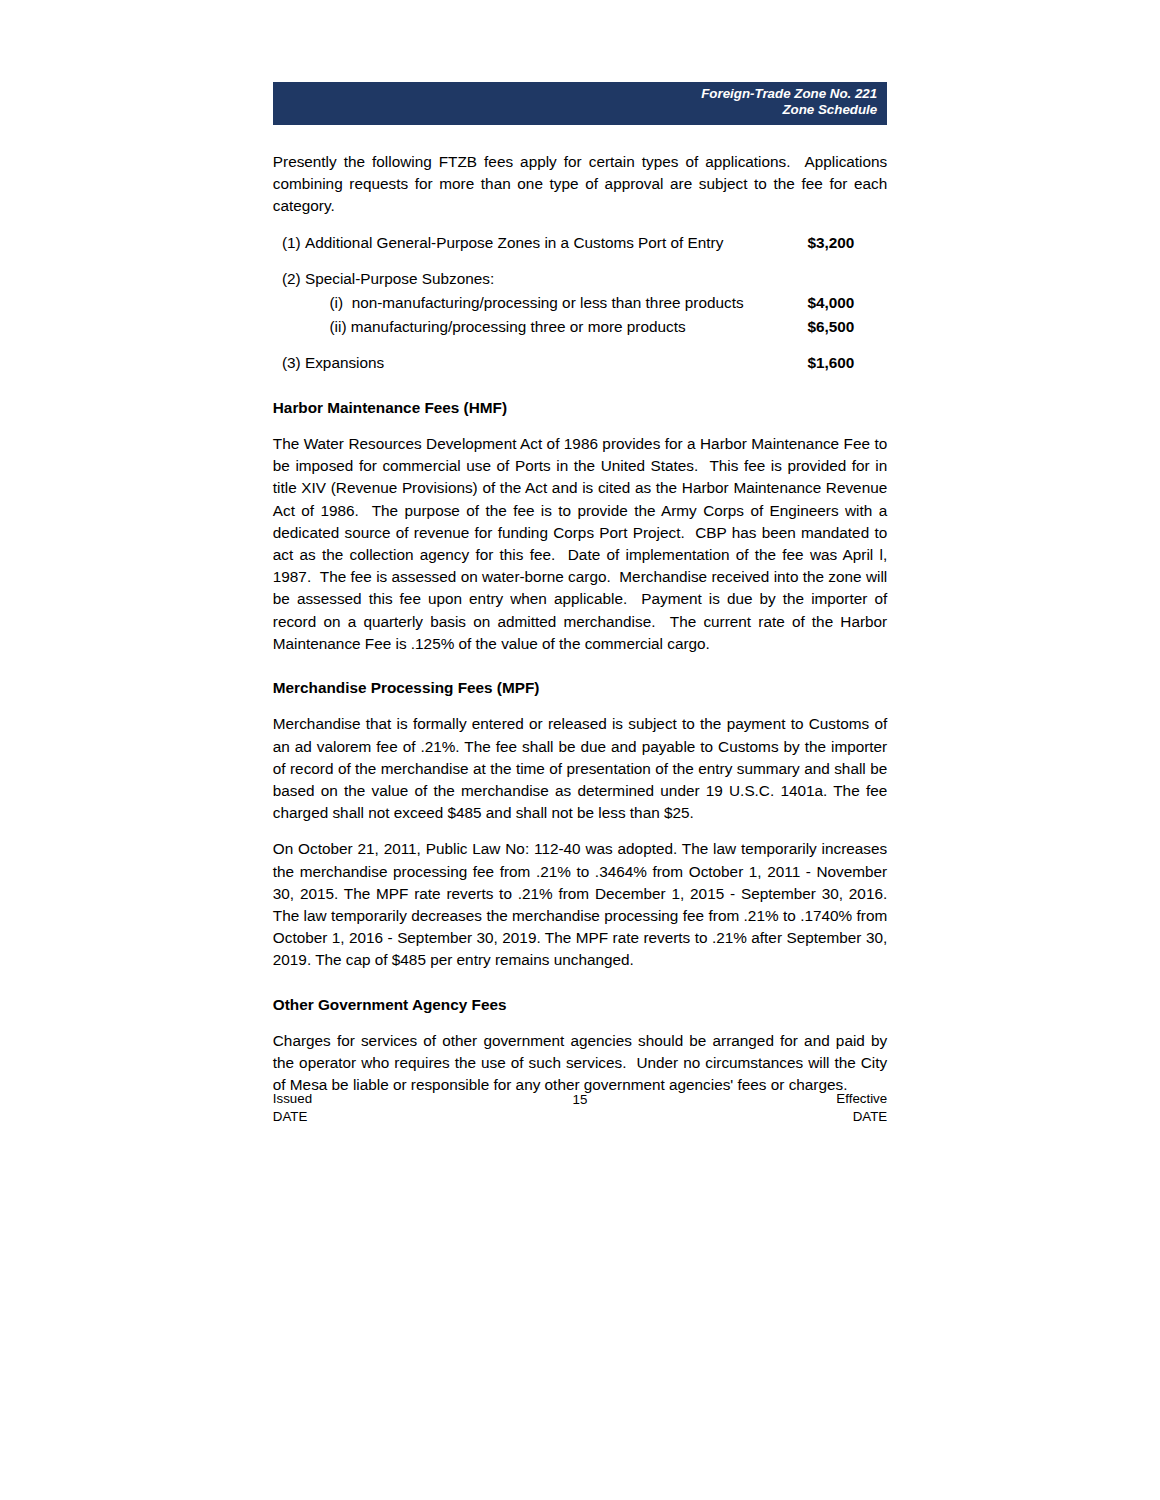Foreign-Trade Zone No. 221
Zone Schedule
Presently the following FTZB fees apply for certain types of applications. Applications combining requests for more than one type of approval are subject to the fee for each category.
(1)
Additional General-Purpose Zones in a Customs Port of Entry
$3,200
(2)
Special-Purpose Subzones:
(i) non-manufacturing/processing or less than three products
$4,000
(ii) manufacturing/processing three or more products
$6,500
(3)
Expansions
$1,600
Harbor Maintenance Fees (HMF)
The Water Resources Development Act of 1986 provides for a Harbor Maintenance Fee to be imposed for commercial use of Ports in the United States. This fee is provided for in title XIV (Revenue Provisions) of the Act and is cited as the Harbor Maintenance Revenue Act of 1986. The purpose of the fee is to provide the Army Corps of Engineers with a dedicated source of revenue for funding Corps Port Project. CBP has been mandated to act as the collection agency for this fee. Date of implementation of the fee was April l, 1987. The fee is assessed on water-borne cargo. Merchandise received into the zone will be assessed this fee upon entry when applicable. Payment is due by the importer of record on a quarterly basis on admitted merchandise. The current rate of the Harbor Maintenance Fee is .125% of the value of the commercial cargo.
Merchandise Processing Fees (MPF)
Merchandise that is formally entered or released is subject to the payment to Customs of an ad valorem fee of .21%. The fee shall be due and payable to Customs by the importer of record of the merchandise at the time of presentation of the entry summary and shall be based on the value of the merchandise as determined under 19 U.S.C. 1401a. The fee charged shall not exceed $485 and shall not be less than $25.
On October 21, 2011, Public Law No: 112-40 was adopted. The law temporarily increases the merchandise processing fee from .21% to .3464% from October 1, 2011 - November 30, 2015. The MPF rate reverts to .21% from December 1, 2015 - September 30, 2016. The law temporarily decreases the merchandise processing fee from .21% to .1740% from October 1, 2016 - September 30, 2019. The MPF rate reverts to .21% after September 30, 2019. The cap of $485 per entry remains unchanged.
Other Government Agency Fees
Charges for services of other government agencies should be arranged for and paid by the operator who requires the use of such services. Under no circumstances will the City of Mesa be liable or responsible for any other government agencies' fees or charges.
Issued
DATE
15
Effective
DATE